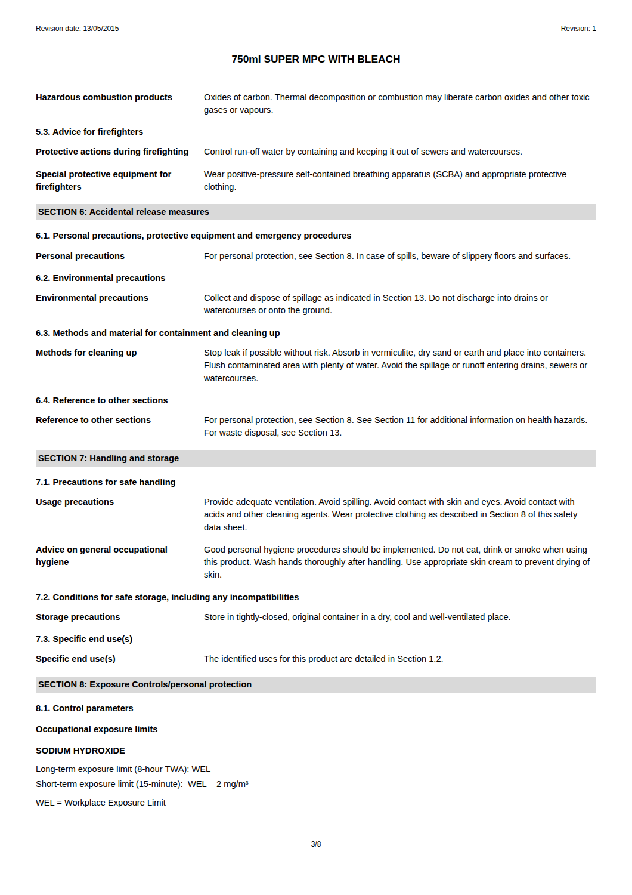Revision date: 13/05/2015 Revision: 1
750ml SUPER MPC WITH BLEACH
Hazardous combustion products
Oxides of carbon. Thermal decomposition or combustion may liberate carbon oxides and other toxic gases or vapours.
5.3. Advice for firefighters
Protective actions during firefighting
Control run-off water by containing and keeping it out of sewers and watercourses.
Special protective equipment for firefighters
Wear positive-pressure self-contained breathing apparatus (SCBA) and appropriate protective clothing.
SECTION 6: Accidental release measures
6.1. Personal precautions, protective equipment and emergency procedures
Personal precautions
For personal protection, see Section 8. In case of spills, beware of slippery floors and surfaces.
6.2. Environmental precautions
Environmental precautions
Collect and dispose of spillage as indicated in Section 13. Do not discharge into drains or watercourses or onto the ground.
6.3. Methods and material for containment and cleaning up
Methods for cleaning up
Stop leak if possible without risk. Absorb in vermiculite, dry sand or earth and place into containers. Flush contaminated area with plenty of water. Avoid the spillage or runoff entering drains, sewers or watercourses.
6.4. Reference to other sections
Reference to other sections
For personal protection, see Section 8. See Section 11 for additional information on health hazards. For waste disposal, see Section 13.
SECTION 7: Handling and storage
7.1. Precautions for safe handling
Usage precautions
Provide adequate ventilation. Avoid spilling. Avoid contact with skin and eyes. Avoid contact with acids and other cleaning agents. Wear protective clothing as described in Section 8 of this safety data sheet.
Advice on general occupational hygiene
Good personal hygiene procedures should be implemented. Do not eat, drink or smoke when using this product. Wash hands thoroughly after handling. Use appropriate skin cream to prevent drying of skin.
7.2. Conditions for safe storage, including any incompatibilities
Storage precautions
Store in tightly-closed, original container in a dry, cool and well-ventilated place.
7.3. Specific end use(s)
Specific end use(s)
The identified uses for this product are detailed in Section 1.2.
SECTION 8: Exposure Controls/personal protection
8.1. Control parameters
Occupational exposure limits
SODIUM HYDROXIDE
Long-term exposure limit (8-hour TWA): WEL
Short-term exposure limit (15-minute): WEL 2 mg/m³
WEL = Workplace Exposure Limit
3/8